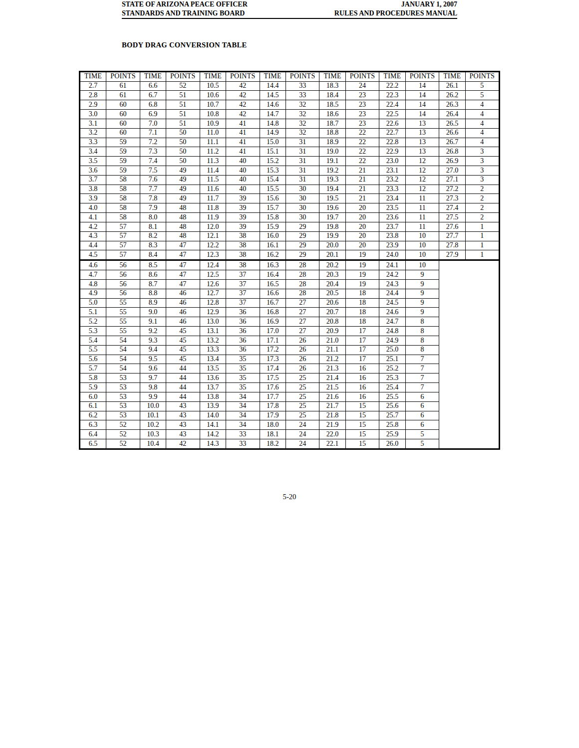| STATE OF ARIZONA PEACE OFFICER | JANUARY 1, 2007 |
| STANDARDS AND TRAINING BOARD | RULES AND PROCEDURES MANUAL |
BODY DRAG CONVERSION TABLE
| TIME | POINTS | TIME | POINTS | TIME | POINTS | TIME | POINTS | TIME | POINTS | TIME | POINTS | TIME | POINTS |
| --- | --- | --- | --- | --- | --- | --- | --- | --- | --- | --- | --- | --- | --- |
| 2.7 | 61 | 6.6 | 52 | 10.5 | 42 | 14.4 | 33 | 18.3 | 24 | 22.2 | 14 | 26.1 | 5 |
| 2.8 | 61 | 6.7 | 51 | 10.6 | 42 | 14.5 | 33 | 18.4 | 23 | 22.3 | 14 | 26.2 | 5 |
| 2.9 | 60 | 6.8 | 51 | 10.7 | 42 | 14.6 | 32 | 18.5 | 23 | 22.4 | 14 | 26.3 | 4 |
| 3.0 | 60 | 6.9 | 51 | 10.8 | 42 | 14.7 | 32 | 18.6 | 23 | 22.5 | 14 | 26.4 | 4 |
| 3.1 | 60 | 7.0 | 51 | 10.9 | 41 | 14.8 | 32 | 18.7 | 23 | 22.6 | 13 | 26.5 | 4 |
| 3.2 | 60 | 7.1 | 50 | 11.0 | 41 | 14.9 | 32 | 18.8 | 22 | 22.7 | 13 | 26.6 | 4 |
| 3.3 | 59 | 7.2 | 50 | 11.1 | 41 | 15.0 | 31 | 18.9 | 22 | 22.8 | 13 | 26.7 | 4 |
| 3.4 | 59 | 7.3 | 50 | 11.2 | 41 | 15.1 | 31 | 19.0 | 22 | 22.9 | 13 | 26.8 | 3 |
| 3.5 | 59 | 7.4 | 50 | 11.3 | 40 | 15.2 | 31 | 19.1 | 22 | 23.0 | 12 | 26.9 | 3 |
| 3.6 | 59 | 7.5 | 49 | 11.4 | 40 | 15.3 | 31 | 19.2 | 21 | 23.1 | 12 | 27.0 | 3 |
| 3.7 | 58 | 7.6 | 49 | 11.5 | 40 | 15.4 | 31 | 19.3 | 21 | 23.2 | 12 | 27.1 | 3 |
| 3.8 | 58 | 7.7 | 49 | 11.6 | 40 | 15.5 | 30 | 19.4 | 21 | 23.3 | 12 | 27.2 | 2 |
| 3.9 | 58 | 7.8 | 49 | 11.7 | 39 | 15.6 | 30 | 19.5 | 21 | 23.4 | 11 | 27.3 | 2 |
| 4.0 | 58 | 7.9 | 48 | 11.8 | 39 | 15.7 | 30 | 19.6 | 20 | 23.5 | 11 | 27.4 | 2 |
| 4.1 | 58 | 8.0 | 48 | 11.9 | 39 | 15.8 | 30 | 19.7 | 20 | 23.6 | 11 | 27.5 | 2 |
| 4.2 | 57 | 8.1 | 48 | 12.0 | 39 | 15.9 | 29 | 19.8 | 20 | 23.7 | 11 | 27.6 | 1 |
| 4.3 | 57 | 8.2 | 48 | 12.1 | 38 | 16.0 | 29 | 19.9 | 20 | 23.8 | 10 | 27.7 | 1 |
| 4.4 | 57 | 8.3 | 47 | 12.2 | 38 | 16.1 | 29 | 20.0 | 20 | 23.9 | 10 | 27.8 | 1 |
| 4.5 | 57 | 8.4 | 47 | 12.3 | 38 | 16.2 | 29 | 20.1 | 19 | 24.0 | 10 | 27.9 | 1 |
| 4.6 | 56 | 8.5 | 47 | 12.4 | 38 | 16.3 | 28 | 20.2 | 19 | 24.1 | 10 | | |
| 4.7 | 56 | 8.6 | 47 | 12.5 | 37 | 16.4 | 28 | 20.3 | 19 | 24.2 | 9 | | |
| 4.8 | 56 | 8.7 | 47 | 12.6 | 37 | 16.5 | 28 | 20.4 | 19 | 24.3 | 9 | | |
| 4.9 | 56 | 8.8 | 46 | 12.7 | 37 | 16.6 | 28 | 20.5 | 18 | 24.4 | 9 | | |
| 5.0 | 55 | 8.9 | 46 | 12.8 | 37 | 16.7 | 27 | 20.6 | 18 | 24.5 | 9 | | |
| 5.1 | 55 | 9.0 | 46 | 12.9 | 36 | 16.8 | 27 | 20.7 | 18 | 24.6 | 9 | | |
| 5.2 | 55 | 9.1 | 46 | 13.0 | 36 | 16.9 | 27 | 20.8 | 18 | 24.7 | 8 | | |
| 5.3 | 55 | 9.2 | 45 | 13.1 | 36 | 17.0 | 27 | 20.9 | 17 | 24.8 | 8 | | |
| 5.4 | 54 | 9.3 | 45 | 13.2 | 36 | 17.1 | 26 | 21.0 | 17 | 24.9 | 8 | | |
| 5.5 | 54 | 9.4 | 45 | 13.3 | 36 | 17.2 | 26 | 21.1 | 17 | 25.0 | 8 | | |
| 5.6 | 54 | 9.5 | 45 | 13.4 | 35 | 17.3 | 26 | 21.2 | 17 | 25.1 | 7 | | |
| 5.7 | 54 | 9.6 | 44 | 13.5 | 35 | 17.4 | 26 | 21.3 | 16 | 25.2 | 7 | | |
| 5.8 | 53 | 9.7 | 44 | 13.6 | 35 | 17.5 | 25 | 21.4 | 16 | 25.3 | 7 | | |
| 5.9 | 53 | 9.8 | 44 | 13.7 | 35 | 17.6 | 25 | 21.5 | 16 | 25.4 | 7 | | |
| 6.0 | 53 | 9.9 | 44 | 13.8 | 34 | 17.7 | 25 | 21.6 | 16 | 25.5 | 6 | | |
| 6.1 | 53 | 10.0 | 43 | 13.9 | 34 | 17.8 | 25 | 21.7 | 15 | 25.6 | 6 | | |
| 6.2 | 53 | 10.1 | 43 | 14.0 | 34 | 17.9 | 25 | 21.8 | 15 | 25.7 | 6 | | |
| 6.3 | 52 | 10.2 | 43 | 14.1 | 34 | 18.0 | 24 | 21.9 | 15 | 25.8 | 6 | | |
| 6.4 | 52 | 10.3 | 43 | 14.2 | 33 | 18.1 | 24 | 22.0 | 15 | 25.9 | 5 | | |
| 6.5 | 52 | 10.4 | 42 | 14.3 | 33 | 18.2 | 24 | 22.1 | 15 | 26.0 | 5 | | |
5-20